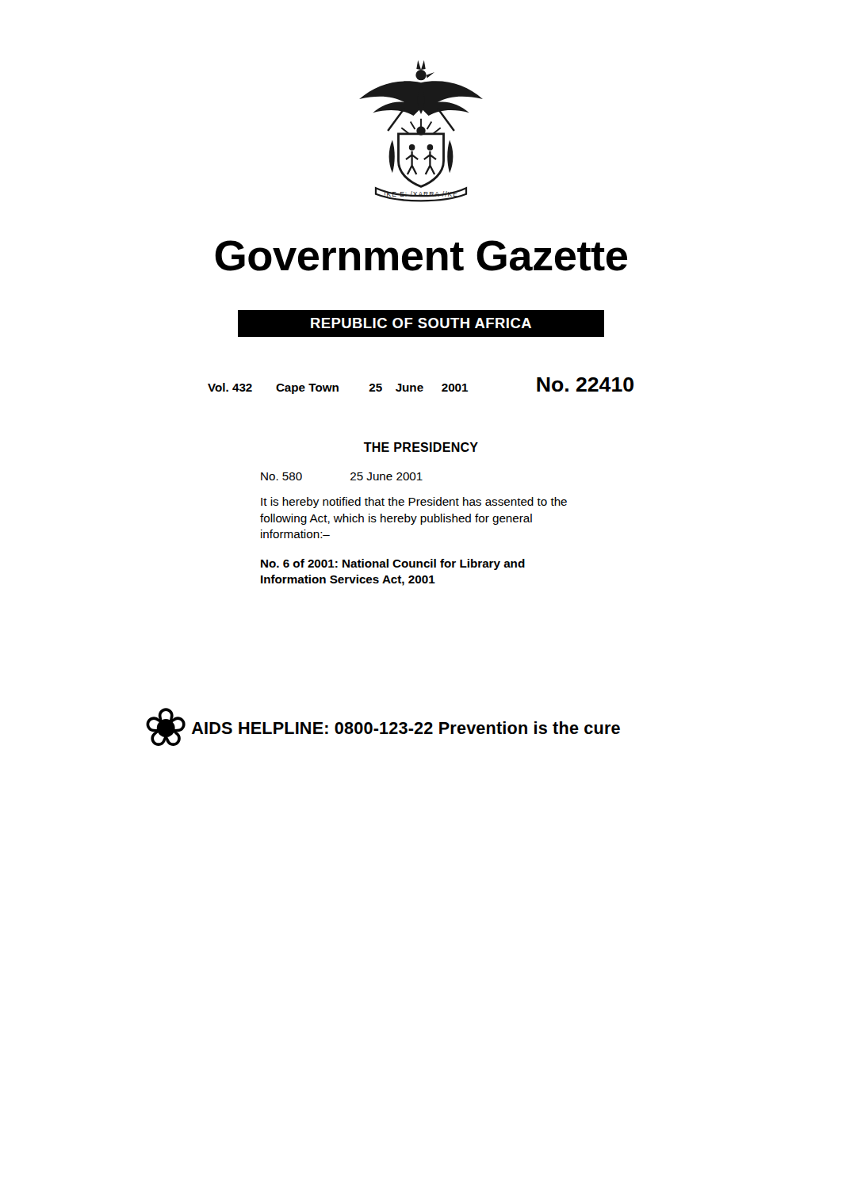!KE E: /XARRA //KE
Government Gazette
REPUBLIC OF SOUTH AFRICA
| Vol. 432 | Cape Town | 25 | June | 2001 | No. 22410 |
THE PRESIDENCY
No. 580 25 June 2001
It is hereby notified that the President has assented to the following Act, which is hereby published for general information:–
No. 6 of 2001: National Council for Library and Information Services Act, 2001
❀ AIDS HELPLINE: 0800-123-22 Prevention is the cure